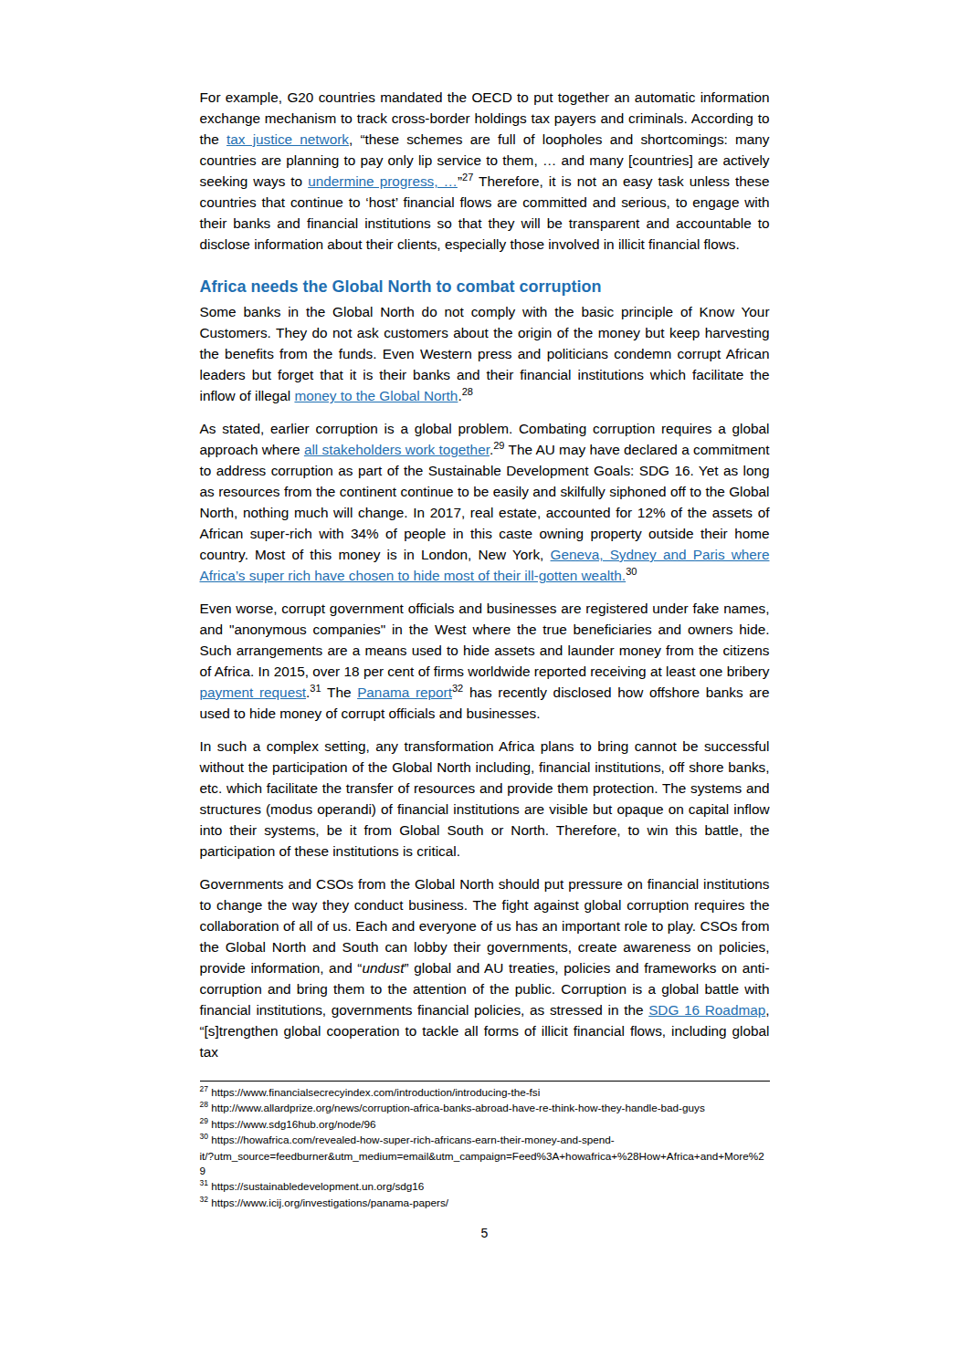For example, G20 countries mandated the OECD to put together an automatic information exchange mechanism to track cross-border holdings tax payers and criminals. According to the tax justice network, “these schemes are full of loopholes and shortcomings: many countries are planning to pay only lip service to them, … and many [countries] are actively seeking ways to undermine progress, …”27 Therefore, it is not an easy task unless these countries that continue to ‘host’ financial flows are committed and serious, to engage with their banks and financial institutions so that they will be transparent and accountable to disclose information about their clients, especially those involved in illicit financial flows.
Africa needs the Global North to combat corruption
Some banks in the Global North do not comply with the basic principle of Know Your Customers. They do not ask customers about the origin of the money but keep harvesting the benefits from the funds. Even Western press and politicians condemn corrupt African leaders but forget that it is their banks and their financial institutions which facilitate the inflow of illegal money to the Global North.28
As stated, earlier corruption is a global problem. Combating corruption requires a global approach where all stakeholders work together.29 The AU may have declared a commitment to address corruption as part of the Sustainable Development Goals: SDG 16. Yet as long as resources from the continent continue to be easily and skilfully siphoned off to the Global North, nothing much will change. In 2017, real estate, accounted for 12% of the assets of African super-rich with 34% of people in this caste owning property outside their home country. Most of this money is in London, New York, Geneva, Sydney and Paris where Africa’s super rich have chosen to hide most of their ill-gotten wealth.30
Even worse, corrupt government officials and businesses are registered under fake names, and "anonymous companies" in the West where the true beneficiaries and owners hide. Such arrangements are a means used to hide assets and launder money from the citizens of Africa. In 2015, over 18 per cent of firms worldwide reported receiving at least one bribery payment request.31 The Panama report32 has recently disclosed how offshore banks are used to hide money of corrupt officials and businesses.
In such a complex setting, any transformation Africa plans to bring cannot be successful without the participation of the Global North including, financial institutions, off shore banks, etc. which facilitate the transfer of resources and provide them protection. The systems and structures (modus operandi) of financial institutions are visible but opaque on capital inflow into their systems, be it from Global South or North. Therefore, to win this battle, the participation of these institutions is critical.
Governments and CSOs from the Global North should put pressure on financial institutions to change the way they conduct business. The fight against global corruption requires the collaboration of all of us. Each and everyone of us has an important role to play. CSOs from the Global North and South can lobby their governments, create awareness on policies, provide information, and “undust” global and AU treaties, policies and frameworks on anti-corruption and bring them to the attention of the public. Corruption is a global battle with financial institutions, governments financial policies, as stressed in the SDG 16 Roadmap, “[s]trengthen global cooperation to tackle all forms of illicit financial flows, including global tax
27 https://www.financialsecrecyindex.com/introduction/introducing-the-fsi
28 http://www.allardprize.org/news/corruption-africa-banks-abroad-have-re-think-how-they-handle-bad-guys
29 https://www.sdg16hub.org/node/96
30 https://howafrica.com/revealed-how-super-rich-africans-earn-their-money-and-spend-
it/?utm_source=feedburner&utm_medium=email&utm_campaign=Feed%3A+howafrica+%28How+Africa+and+More%29
31 https://sustainabledevelopment.un.org/sdg16
32 https://www.icij.org/investigations/panama-papers/
5